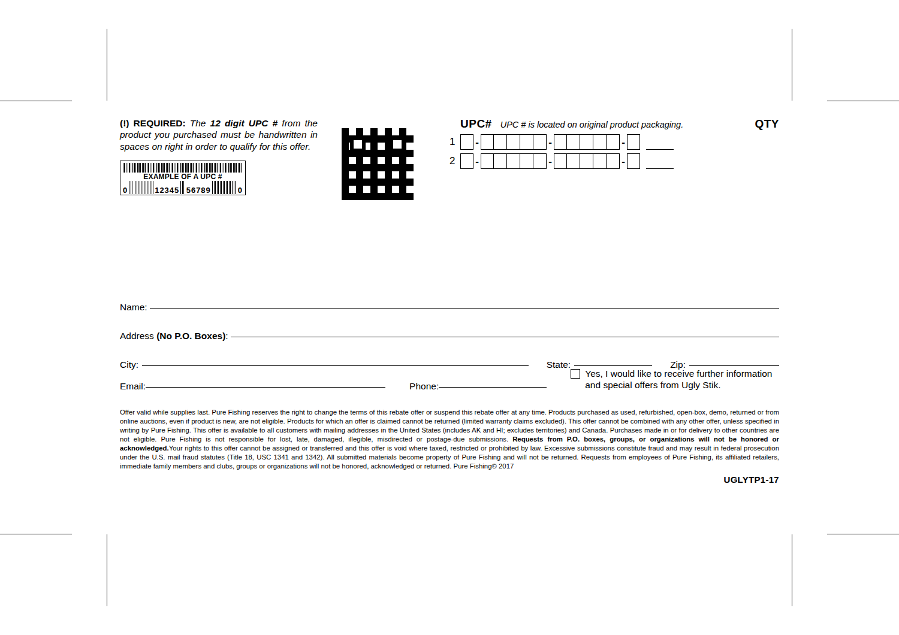(!) REQUIRED: The 12 digit UPC # from the product you purchased must be handwritten in spaces on right in order to qualify for this offer.
EXAMPLE OF A UPC #
0 12345 56789 0
UPC# UPC # is located on original product packaging. QTY
1 - - -
2 - - -
Name:
Address (No P.O. Boxes):
City: State: Zip:
Email:
Phone:
Yes, I would like to receive further information
and special offers from Ugly Stik.
Offer valid while supplies last. Pure Fishing reserves the right to change the terms of this rebate offer or suspend this rebate offer at any time. Products purchased as used, refurbished, open-box, demo, returned or from online auctions, even if product is new, are not eligible. Products for which an offer is claimed cannot be returned (limited warranty claims excluded). This offer cannot be combined with any other offer, unless specified in writing by Pure Fishing. This offer is available to all customers with mailing addresses in the United States (includes AK and HI; excludes territories) and Canada. Purchases made in or for delivery to other countries are not eligible. Pure Fishing is not responsible for lost, late, damaged, illegible, misdirected or postage-due submissions. Requests from P.O. boxes, groups, or organizations will not be honored or acknowledged. Your rights to this offer cannot be assigned or transferred and this offer is void where taxed, restricted or prohibited by law. Excessive submissions constitute fraud and may result in federal prosecution under the U.S. mail fraud statutes (Title 18, USC 1341 and 1342). All submitted materials become property of Pure Fishing and will not be returned. Requests from employees of Pure Fishing, its affiliated retailers, immediate family members and clubs, groups or organizations will not be honored, acknowledged or returned. Pure Fishing© 2017
UGLYTP1-17